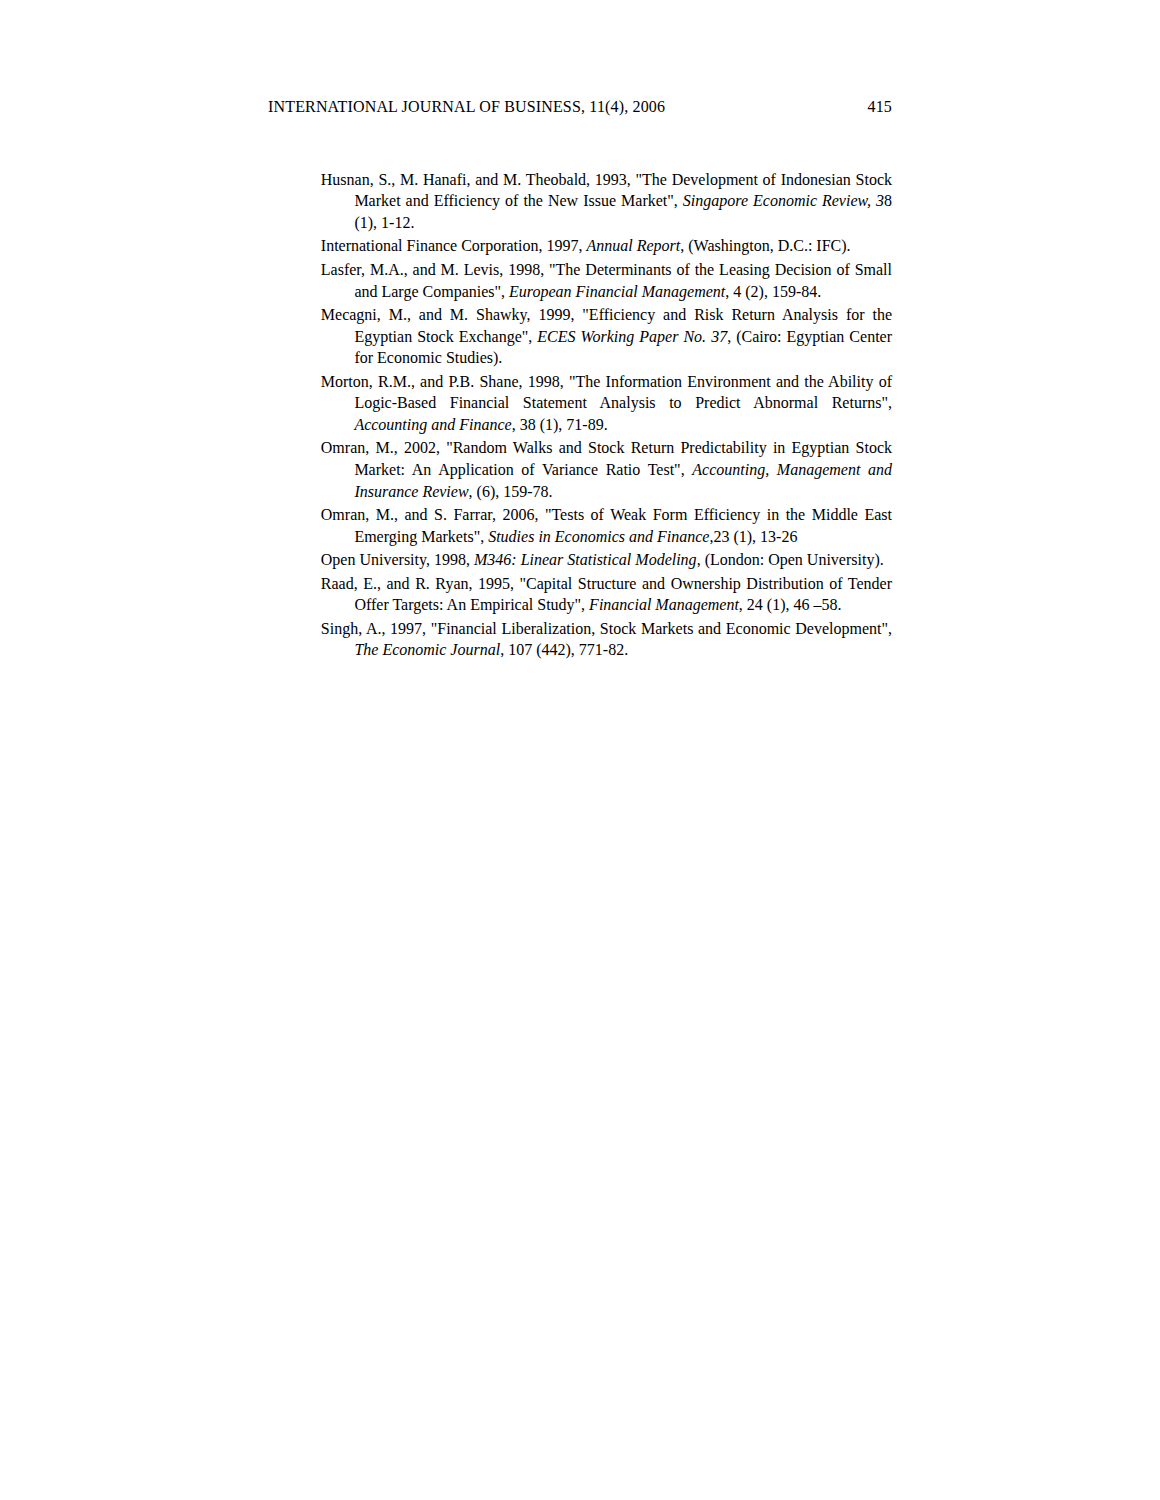International Journal of Business, 11(4), 2006 415
Husnan, S., M. Hanafi, and M. Theobald, 1993, "The Development of Indonesian Stock Market and Efficiency of the New Issue Market", Singapore Economic Review, 38 (1), 1-12.
International Finance Corporation, 1997, Annual Report, (Washington, D.C.: IFC).
Lasfer, M.A., and M. Levis, 1998, "The Determinants of the Leasing Decision of Small and Large Companies", European Financial Management, 4 (2), 159-84.
Mecagni, M., and M. Shawky, 1999, "Efficiency and Risk Return Analysis for the Egyptian Stock Exchange", ECES Working Paper No. 37, (Cairo: Egyptian Center for Economic Studies).
Morton, R.M., and P.B. Shane, 1998, "The Information Environment and the Ability of Logic-Based Financial Statement Analysis to Predict Abnormal Returns", Accounting and Finance, 38 (1), 71-89.
Omran, M., 2002, "Random Walks and Stock Return Predictability in Egyptian Stock Market: An Application of Variance Ratio Test", Accounting, Management and Insurance Review, (6), 159-78.
Omran, M., and S. Farrar, 2006, "Tests of Weak Form Efficiency in the Middle East Emerging Markets", Studies in Economics and Finance,23 (1), 13-26
Open University, 1998, M346: Linear Statistical Modeling, (London: Open University).
Raad, E., and R. Ryan, 1995, "Capital Structure and Ownership Distribution of Tender Offer Targets: An Empirical Study", Financial Management, 24 (1), 46 –58.
Singh, A., 1997, "Financial Liberalization, Stock Markets and Economic Development", The Economic Journal, 107 (442), 771-82.